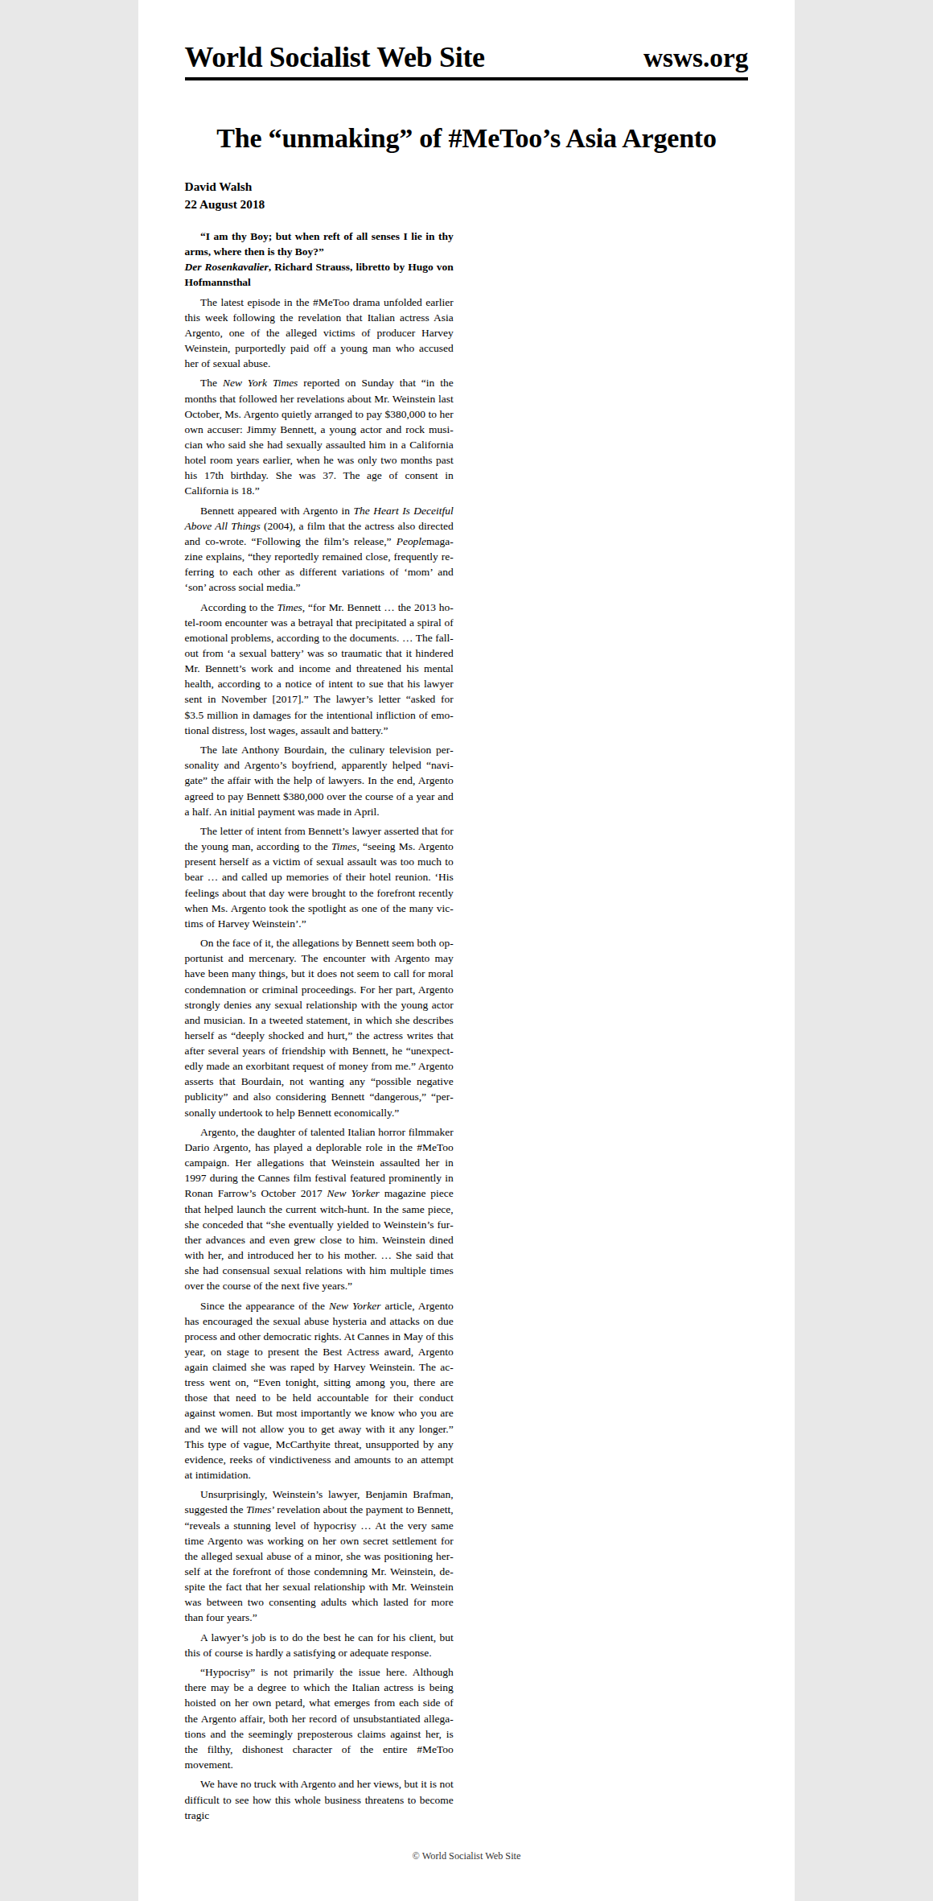World Socialist Web Site
wsws.org
The “unmaking” of #MeToo’s Asia Argento
David Walsh 22 August 2018
“I am thy Boy; but when reft of all senses I lie in thy arms, where then is thy Boy?”
Der Rosenkavalier, Richard Strauss, libretto by Hugo von Hofmannsthal
The latest episode in the #MeToo drama unfolded earlier this week following the revelation that Italian actress Asia Argento, one of the alleged victims of producer Harvey Weinstein, purportedly paid off a young man who accused her of sexual abuse.
The New York Times reported on Sunday that “in the months that followed her revelations about Mr. Weinstein last October, Ms. Argento quietly arranged to pay $380,000 to her own accuser: Jimmy Bennett, a young actor and rock musician who said she had sexually assaulted him in a California hotel room years earlier, when he was only two months past his 17th birthday. She was 37. The age of consent in California is 18.”
Bennett appeared with Argento in The Heart Is Deceitful Above All Things (2004), a film that the actress also directed and co-wrote. “Following the film’s release,” Peoplemagazine explains, “they reportedly remained close, frequently referring to each other as different variations of ‘mom’ and ‘son’ across social media.”
According to the Times, “for Mr. Bennett … the 2013 hotel-room encounter was a betrayal that precipitated a spiral of emotional problems, according to the documents. … The fallout from ‘a sexual battery’ was so traumatic that it hindered Mr. Bennett’s work and income and threatened his mental health, according to a notice of intent to sue that his lawyer sent in November [2017].” The lawyer’s letter “asked for $3.5 million in damages for the intentional infliction of emotional distress, lost wages, assault and battery.”
The late Anthony Bourdain, the culinary television personality and Argento’s boyfriend, apparently helped “navigate” the affair with the help of lawyers. In the end, Argento agreed to pay Bennett $380,000 over the course of a year and a half. An initial payment was made in April.
The letter of intent from Bennett’s lawyer asserted that for the young man, according to the Times, “seeing Ms. Argento present herself as a victim of sexual assault was too much to bear … and called up memories of their hotel reunion. ‘His feelings about that day were brought to the forefront recently when Ms. Argento took the spotlight as one of the many victims of Harvey Weinstein’.”
On the face of it, the allegations by Bennett seem both opportunist and mercenary. The encounter with Argento may have been many things, but it does not seem to call for moral condemnation or criminal proceedings. For her part, Argento strongly denies any sexual relationship with the young actor and musician. In a tweeted statement, in which she describes herself as “deeply shocked and hurt,” the actress writes that after several years of friendship with Bennett, he “unexpectedly made an exorbitant request of money from me.” Argento asserts that Bourdain, not wanting any “possible negative publicity” and also considering Bennett “dangerous,” “personally undertook to help Bennett economically.”
Argento, the daughter of talented Italian horror filmmaker Dario Argento, has played a deplorable role in the #MeToo campaign. Her allegations that Weinstein assaulted her in 1997 during the Cannes film festival featured prominently in Ronan Farrow’s October 2017 New Yorker magazine piece that helped launch the current witch-hunt. In the same piece, she conceded that “she eventually yielded to Weinstein’s further advances and even grew close to him. Weinstein dined with her, and introduced her to his mother. … She said that she had consensual sexual relations with him multiple times over the course of the next five years.”
Since the appearance of the New Yorker article, Argento has encouraged the sexual abuse hysteria and attacks on due process and other democratic rights. At Cannes in May of this year, on stage to present the Best Actress award, Argento again claimed she was raped by Harvey Weinstein. The actress went on, “Even tonight, sitting among you, there are those that need to be held accountable for their conduct against women. But most importantly we know who you are and we will not allow you to get away with it any longer.” This type of vague, McCarthyite threat, unsupported by any evidence, reeks of vindictiveness and amounts to an attempt at intimidation.
Unsurprisingly, Weinstein’s lawyer, Benjamin Brafman, suggested the Times’ revelation about the payment to Bennett, “reveals a stunning level of hypocrisy … At the very same time Argento was working on her own secret settlement for the alleged sexual abuse of a minor, she was positioning herself at the forefront of those condemning Mr. Weinstein, despite the fact that her sexual relationship with Mr. Weinstein was between two consenting adults which lasted for more than four years.”
A lawyer’s job is to do the best he can for his client, but this of course is hardly a satisfying or adequate response.
“Hypocrisy” is not primarily the issue here. Although there may be a degree to which the Italian actress is being hoisted on her own petard, what emerges from each side of the Argento affair, both her record of unsubstantiated allegations and the seemingly preposterous claims against her, is the filthy, dishonest character of the entire #MeToo movement.
We have no truck with Argento and her views, but it is not difficult to see how this whole business threatens to become tragic
© World Socialist Web Site